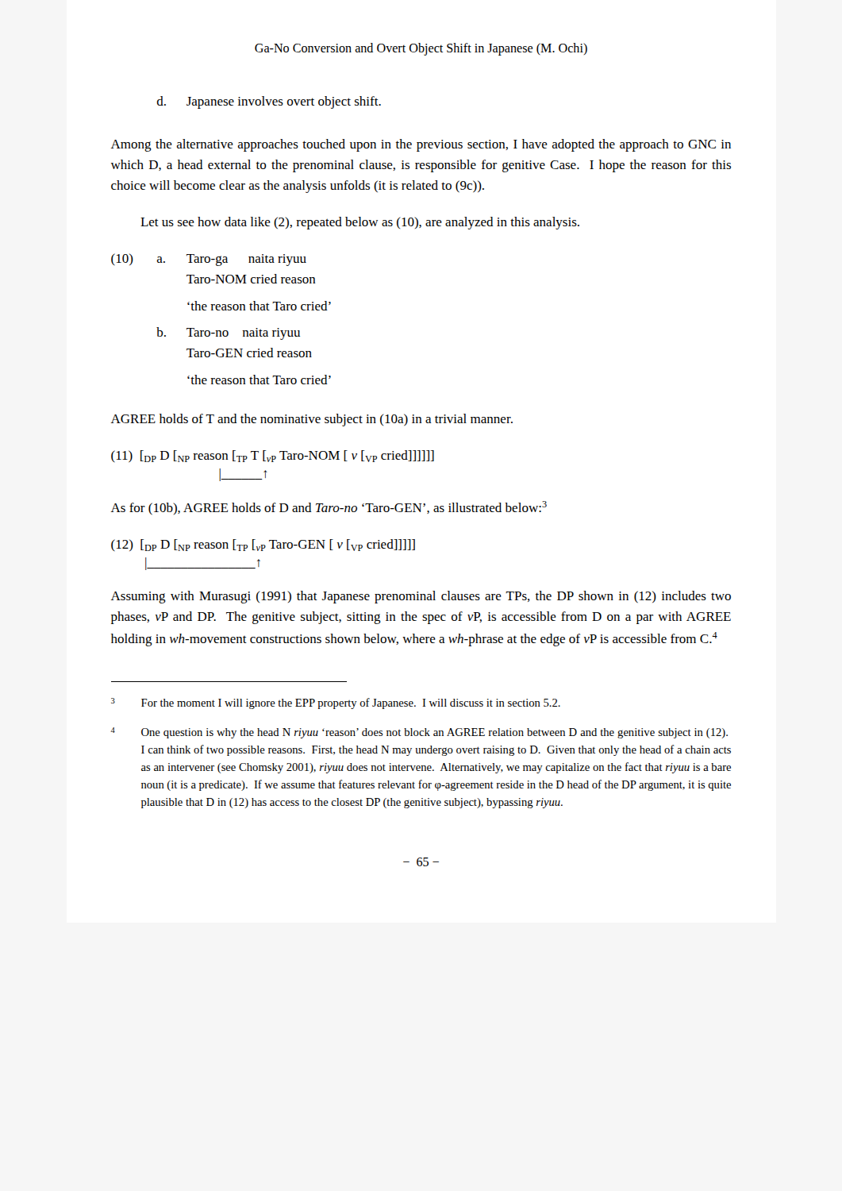Ga-No Conversion and Overt Object Shift in Japanese (M. Ochi)
d. Japanese involves overt object shift.
Among the alternative approaches touched upon in the previous section, I have adopted the approach to GNC in which D, a head external to the prenominal clause, is responsible for genitive Case. I hope the reason for this choice will become clear as the analysis unfolds (it is related to (9c)).
Let us see how data like (2), repeated below as (10), are analyzed in this analysis.
(10) a.
Taro-ga naita riyuu
Taro-NOM cried reason
‘the reason that Taro cried’
b.
Taro-no naita riyuu
Taro-GEN cried reason
‘the reason that Taro cried’
AGREE holds of T and the nominative subject in (10a) in a trivial manner.
(11) [DP D [NP reason [TP T [v P Taro-NOM [ v [VP cried]]]]]]
|______↑
As for (10b), AGREE holds of D and Taro-no ‘Taro-GEN’, as illustrated below:3
(12) [DP D [NP reason [TP [v P Taro-GEN [ v [VP cried]]]]]
|________________↑
Assuming with Murasugi (1991) that Japanese prenominal clauses are TPs, the DP shown in (12) includes two phases, v P and DP. The genitive subject, sitting in the spec of v P, is accessible from D on a par with AGREE holding in wh-movement constructions shown below, where a wh-phrase at the edge of v P is accessible from C.4
3 For the moment I will ignore the EPP property of Japanese. I will discuss it in section 5.2.
4 One question is why the head N riyuu ‘reason’ does not block an AGREE relation between D and the genitive subject in (12). I can think of two possible reasons. First, the head N may undergo overt raising to D. Given that only the head of a chain acts as an intervener (see Chomsky 2001), riyuu does not intervene. Alternatively, we may capitalize on the fact that riyuu is a bare noun (it is a predicate). If we assume that features relevant for φ-agreement reside in the D head of the DP argument, it is quite plausible that D in (12) has access to the closest DP (the genitive subject), bypassing riyuu.
− 65 −